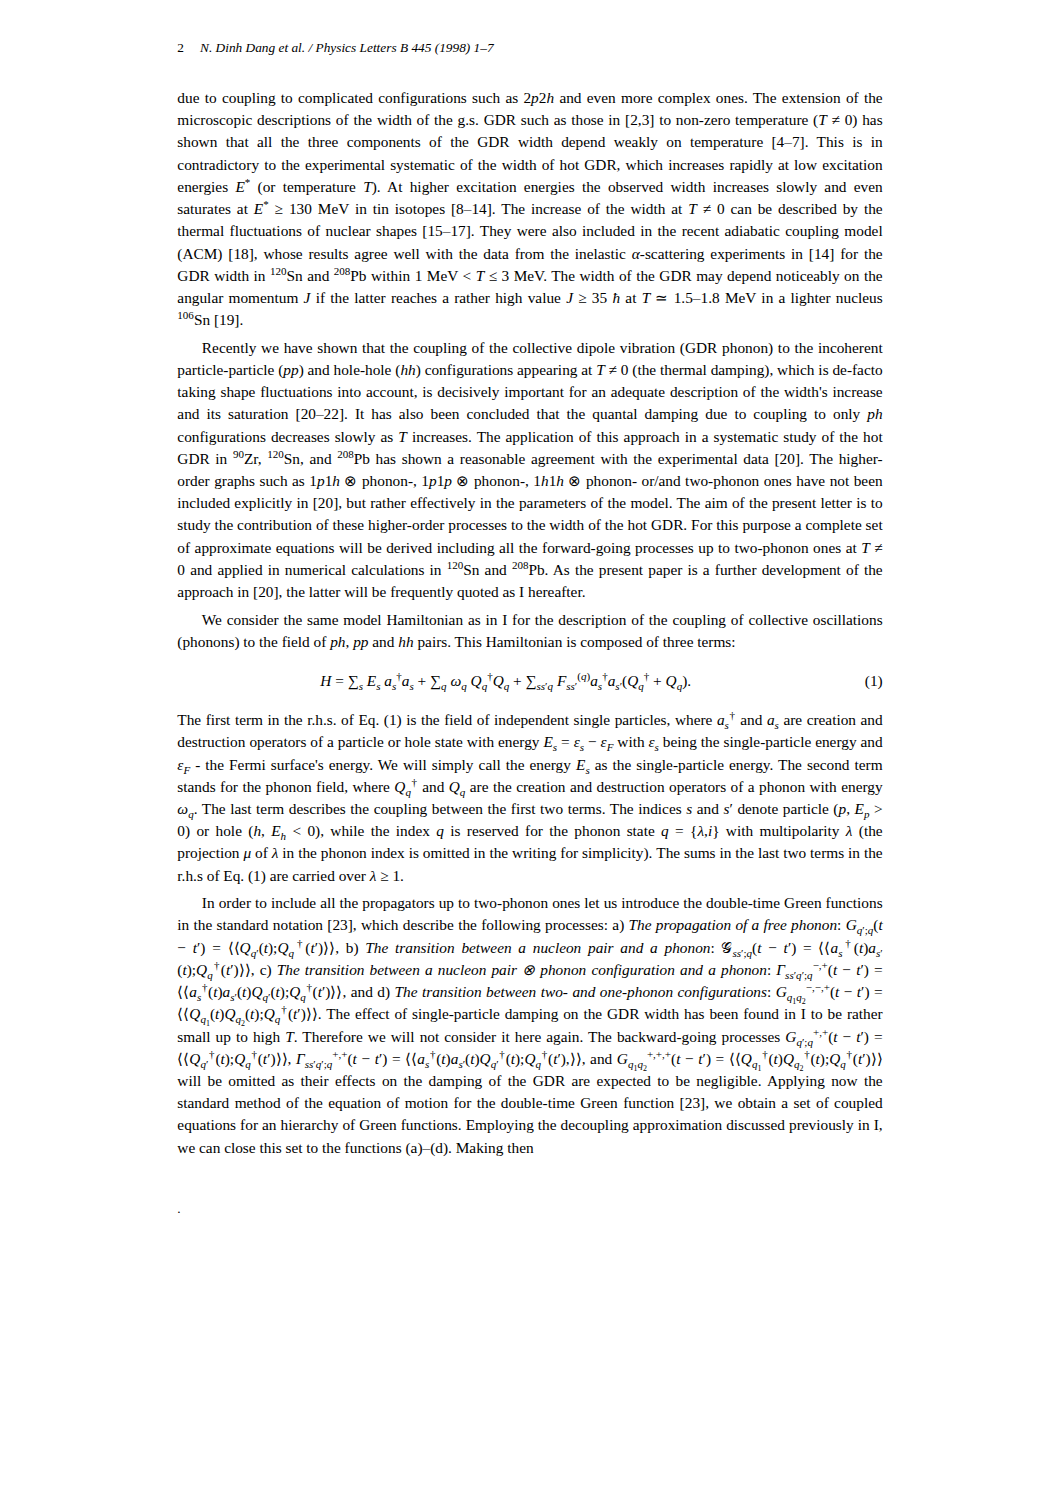2 N. Dinh Dang et al. / Physics Letters B 445 (1998) 1–7
due to coupling to complicated configurations such as 2p2h and even more complex ones. The extension of the microscopic descriptions of the width of the g.s. GDR such as those in [2,3] to non-zero temperature (T ≠ 0) has shown that all the three components of the GDR width depend weakly on temperature [4–7]. This is in contradictory to the experimental systematic of the width of hot GDR, which increases rapidly at low excitation energies E* (or temperature T). At higher excitation energies the observed width increases slowly and even saturates at E* ≥ 130 MeV in tin isotopes [8–14]. The increase of the width at T ≠ 0 can be described by the thermal fluctuations of nuclear shapes [15–17]. They were also included in the recent adiabatic coupling model (ACM) [18], whose results agree well with the data from the inelastic α-scattering experiments in [14] for the GDR width in 120Sn and 208Pb within 1 MeV < T ≤ 3 MeV. The width of the GDR may depend noticeably on the angular momentum J if the latter reaches a rather high value J ≥ 35 ħ at T ≃ 1.5–1.8 MeV in a lighter nucleus 106Sn [19].
Recently we have shown that the coupling of the collective dipole vibration (GDR phonon) to the incoherent particle-particle (pp) and hole-hole (hh) configurations appearing at T ≠ 0 (the thermal damping), which is de-facto taking shape fluctuations into account, is decisively important for an adequate description of the width's increase and its saturation [20–22]. It has also been concluded that the quantal damping due to coupling to only ph configurations decreases slowly as T increases. The application of this approach in a systematic study of the hot GDR in 90Zr, 120Sn, and 208Pb has shown a reasonable agreement with the experimental data [20]. The higher-order graphs such as 1p1h ⊗ phonon-, 1p1p ⊗ phonon-, 1h1h ⊗ phonon- or/and two-phonon ones have not been included explicitly in [20], but rather effectively in the parameters of the model. The aim of the present letter is to study the contribution of these higher-order processes to the width of the hot GDR. For this purpose a complete set of approximate equations will be derived including all the forward-going processes up to two-phonon ones at T ≠ 0 and applied in numerical calculations in 120Sn and 208Pb. As the present paper is a further development of the approach in [20], the latter will be frequently quoted as I hereafter.
We consider the same model Hamiltonian as in I for the description of the coupling of collective oscillations (phonons) to the field of ph, pp and hh pairs. This Hamiltonian is composed of three terms:
H = ∑s Es as†as + ∑q ωq Qq†Qq + ∑ss′q Fss′(q)as†as′(Qq† + Qq).
(1)
The first term in the r.h.s. of Eq. (1) is the field of independent single particles, where as† and as are creation and destruction operators of a particle or hole state with energy Es = εs − εF with εs being the single-particle energy and εF - the Fermi surface's energy. We will simply call the energy Es as the single-particle energy. The second term stands for the phonon field, where Qq† and Qq are the creation and destruction operators of a phonon with energy ωq. The last term describes the coupling between the first two terms. The indices s and s′ denote particle (p, Ep > 0) or hole (h, Eh < 0), while the index q is reserved for the phonon state q = {λ,i} with multipolarity λ (the projection μ of λ in the phonon index is omitted in the writing for simplicity). The sums in the last two terms in the r.h.s of Eq. (1) are carried over λ ≥ 1.
In order to include all the propagators up to two-phonon ones let us introduce the double-time Green functions in the standard notation [23], which describe the following processes: a) The propagation of a free phonon: Gq′;q(t − t′) = ⟨⟨Qq′(t);Qq†(t′)⟩⟩, b) The transition between a nucleon pair and a phonon: 𝒢ss′;q(t − t′) = ⟨⟨as†(t)as′(t);Qq†(t′)⟩⟩, c) The transition between a nucleon pair ⊗ phonon configuration and a phonon: Γss′q′;q−,+(t − t′) = ⟨⟨as†(t)as′(t)Qq′(t);Qq†(t′)⟩⟩, and d) The transition between two- and one-phonon configurations: Gq1q2−,−,+(t − t′) = ⟨⟨Qq1(t)Qq2(t);Qq†(t′)⟩⟩. The effect of single-particle damping on the GDR width has been found in I to be rather small up to high T. Therefore we will not consider it here again. The backward-going processes Gq′;q+,+(t − t′) = ⟨⟨Qq′†(t);Qq†(t′)⟩⟩, Γss′q′;q+,+(t − t′) = ⟨⟨as†(t)as′(t)Qq′†(t);Qq†(t′),⟩⟩, and Gq1q2+,+,+(t − t′) = ⟨⟨Qq1†(t)Qq2†(t);Qq†(t′)⟩⟩ will be omitted as their effects on the damping of the GDR are expected to be negligible. Applying now the standard method of the equation of motion for the double-time Green function [23], we obtain a set of coupled equations for an hierarchy of Green functions. Employing the decoupling approximation discussed previously in I, we can close this set to the functions (a)–(d). Making then
.